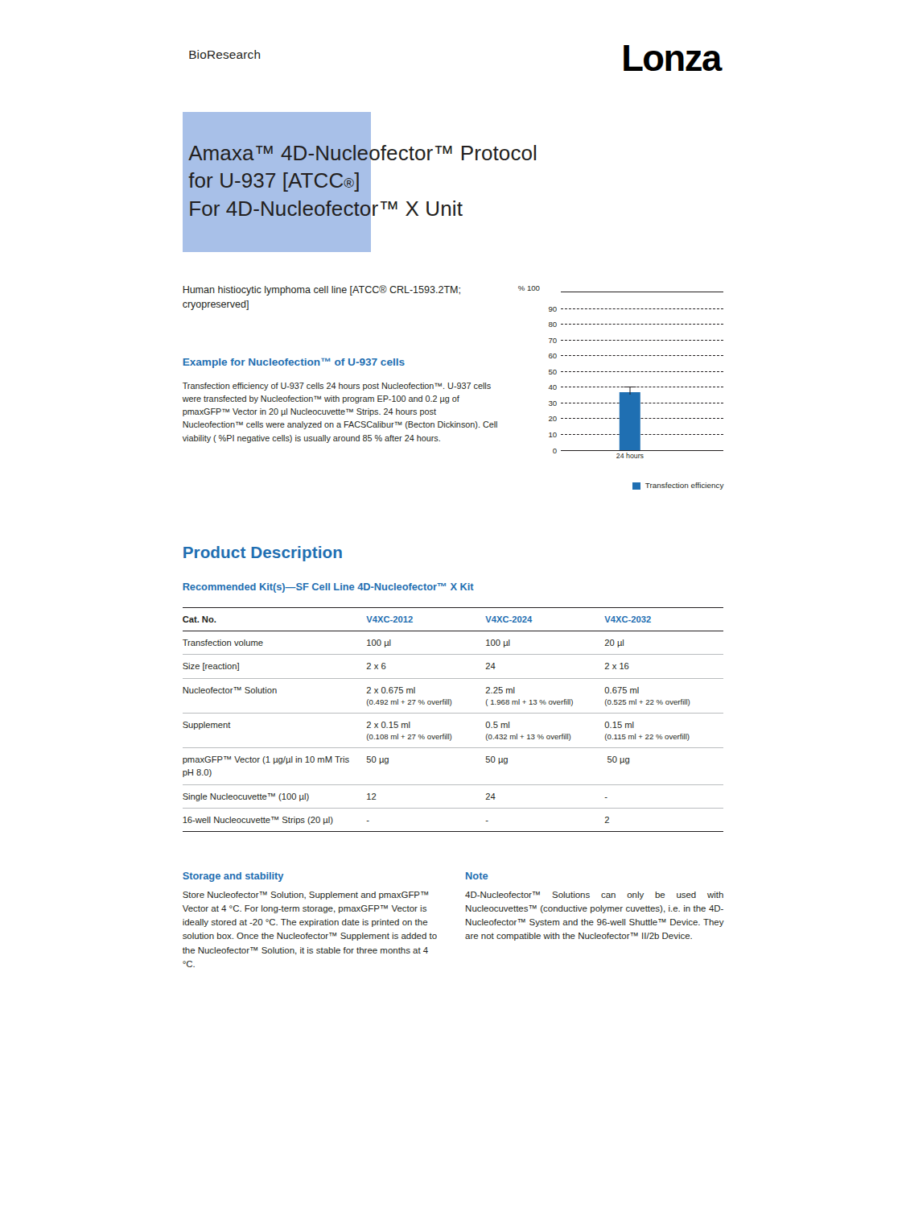BioResearch
Lonza
Amaxa™ 4D-Nucleofector™ Protocol
for U-937 [ATCC®]
For 4D-Nucleofector™ X Unit
Human histiocytic lymphoma cell line [ATCC® CRL-1593.2TM; cryopreserved]
Example for Nucleofection™ of U-937 cells
Transfection efficiency of U-937 cells 24 hours post Nucleofection™. U-937 cells were transfected by Nucleofection™ with program EP-100 and 0.2 µg of pmaxGFP™ Vector in 20 µl Nucleocuvette™ Strips. 24 hours post Nucleofection™ cells were analyzed on a FACSCalibur™ (Becton Dickinson). Cell viability ( %PI negative cells) is usually around 85 % after 24 hours.
% 100
90
80
70
60
50
40
30
20
10
0
24 hours
Transfection efficiency
Product Description
Recommended Kit(s)—SF Cell Line 4D-Nucleofector™ X Kit
| Cat. No. | V4XC-2012 | V4XC-2024 | V4XC-2032 |
| --- | --- | --- | --- |
| Transfection volume | 100 µl | 100 µl | 20 µl |
| Size [reaction] | 2 x 6 | 24 | 2 x 16 |
| Nucleofector™ Solution | 2 x 0.675 ml (0.492 ml + 27 % overfill) | 2.25 ml ( 1.968 ml + 13 % overfill) | 0.675 ml (0.525 ml + 22 % overfill) |
| Supplement | 2 x 0.15 ml (0.108 ml + 27 % overfill) | 0.5 ml (0.432 ml + 13 % overfill) | 0.15 ml (0.115 ml + 22 % overfill) |
| pmaxGFP™ Vector (1 µg/µl in 10 mM Tris pH 8.0) | 50 µg | 50 µg | 50 µg |
| Single Nucleocuvette™ (100 µl) | 12 | 24 | - |
| 16-well Nucleocuvette™ Strips (20 µl) | - | - | 2 |
Storage and stability
Store Nucleofector™ Solution, Supplement and pmaxGFP™ Vector at 4 °C. For long-term storage, pmaxGFP™ Vector is ideally stored at -20 °C. The expiration date is printed on the solution box. Once the Nucleofector™ Supplement is added to the Nucleofector™ Solution, it is stable for three months at 4 °C.
Note
4D-Nucleofector™ Solutions can only be used with Nucleocuvettes™ (conductive polymer cuvettes), i.e. in the 4D-Nucleofector™ System and the 96-well Shuttle™ Device. They are not compatible with the Nucleofector™ II/2b Device.